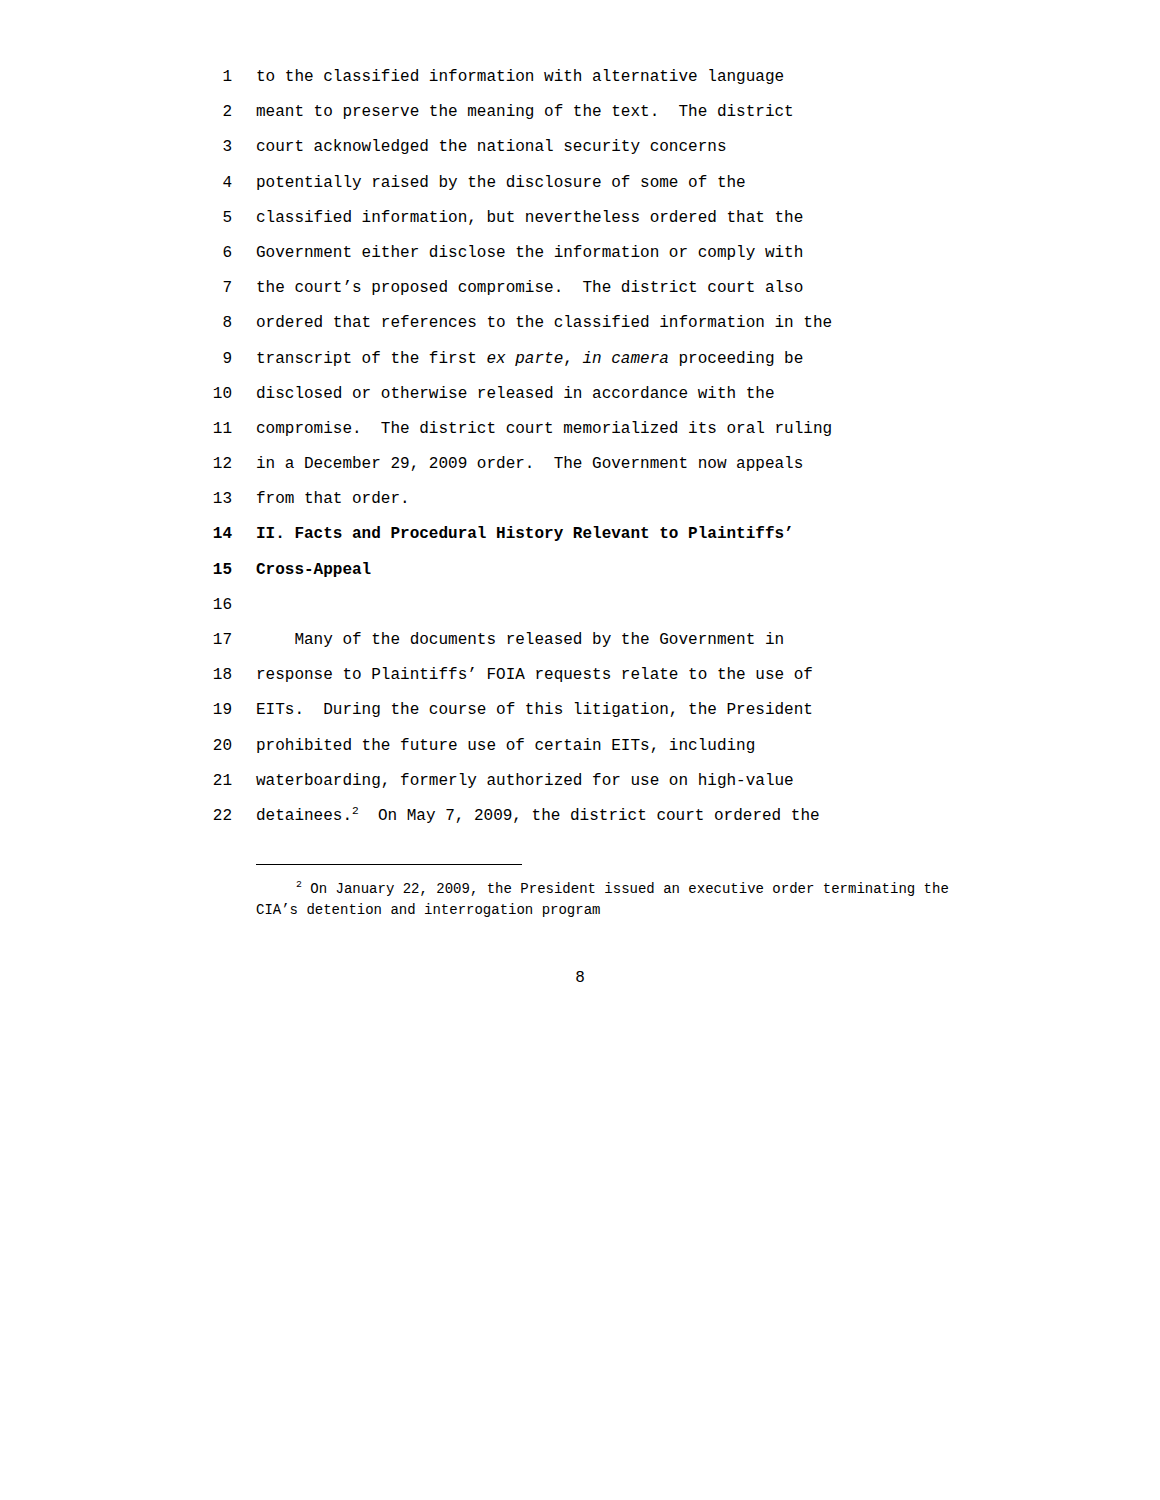to the classified information with alternative language
meant to preserve the meaning of the text. The district
court acknowledged the national security concerns
potentially raised by the disclosure of some of the
classified information, but nevertheless ordered that the
Government either disclose the information or comply with
the court’s proposed compromise. The district court also
ordered that references to the classified information in the
transcript of the first ex parte, in camera proceeding be
disclosed or otherwise released in accordance with the
compromise. The district court memorialized its oral ruling
in a December 29, 2009 order. The Government now appeals
from that order.
II. Facts and Procedural History Relevant to Plaintiffs’
Cross-Appeal
Many of the documents released by the Government in
response to Plaintiffs’ FOIA requests relate to the use of
EITs. During the course of this litigation, the President
prohibited the future use of certain EITs, including
waterboarding, formerly authorized for use on high-value
detainees.2 On May 7, 2009, the district court ordered the
2 On January 22, 2009, the President issued an executive order terminating the CIA’s detention and interrogation program
8